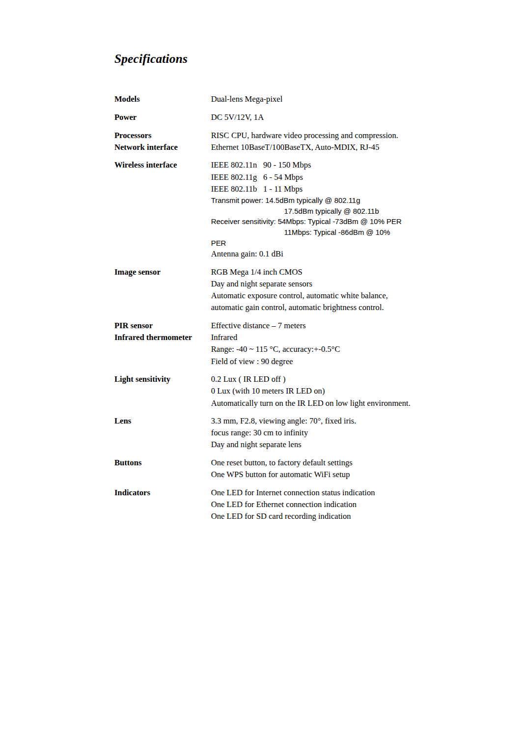Specifications
| Models | Dual-lens Mega-pixel |
| Power | DC 5V/12V, 1A |
| Processors | RISC CPU, hardware video processing and compression. |
| Network interface | Ethernet 10BaseT/100BaseTX, Auto-MDIX, RJ-45 |
| Wireless interface | IEEE 802.11n 90 - 150 Mbps IEEE 802.11g 6 - 54 Mbps IEEE 802.11b 1 - 11 Mbps Transmit power: 14.5dBm typically @ 802.11g 17.5dBm typically @ 802.11b Receiver sensitivity: 54Mbps: Typical -73dBm @ 10% PER 11Mbps: Typical -86dBm @ 10% PER Antenna gain: 0.1 dBi |
| Image sensor | RGB Mega 1/4 inch CMOS Day and night separate sensors Automatic exposure control, automatic white balance, automatic gain control, automatic brightness control. |
| PIR sensor | Effective distance – 7 meters |
| Infrared thermometer | Infrared Range: -40 ~ 115 °C, accuracy:+-0.5°C Field of view : 90 degree |
| Light sensitivity | 0.2 Lux ( IR LED off ) 0 Lux (with 10 meters IR LED on) Automatically turn on the IR LED on low light environment. |
| Lens | 3.3 mm, F2.8, viewing angle: 70°, fixed iris. focus range: 30 cm to infinity Day and night separate lens |
| Buttons | One reset button, to factory default settings One WPS button for automatic WiFi setup |
| Indicators | One LED for Internet connection status indication One LED for Ethernet connection indication One LED for SD card recording indication |